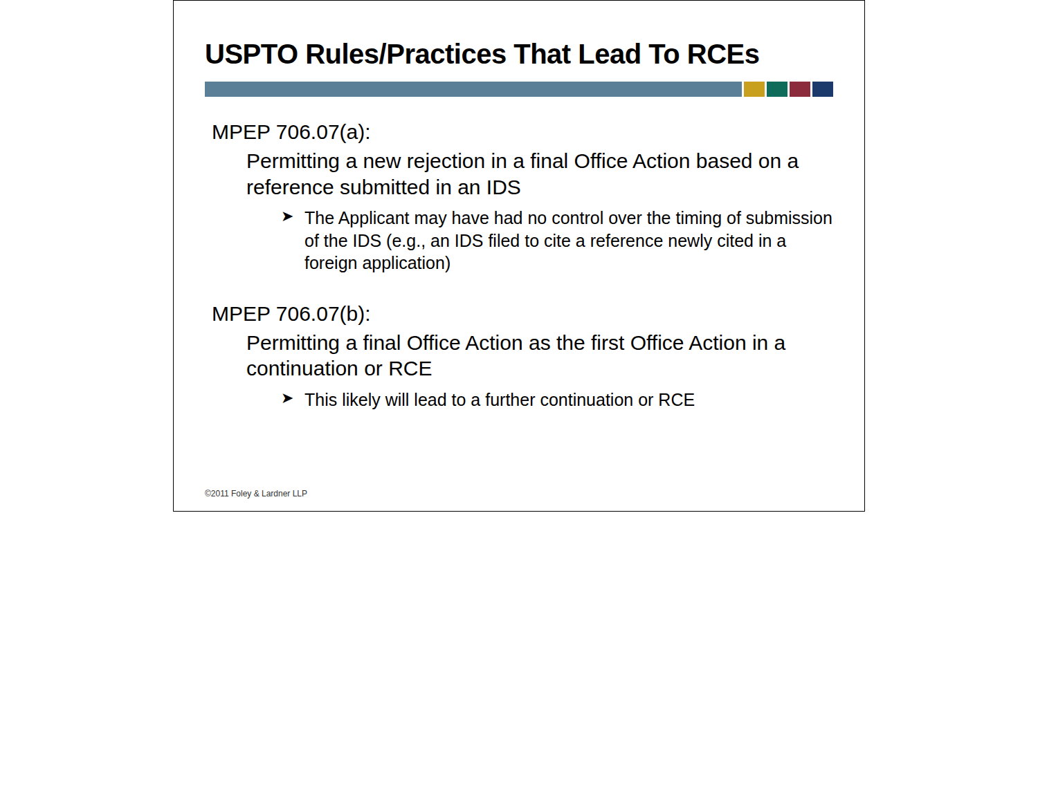USPTO Rules/Practices That Lead To RCEs
MPEP 706.07(a):
Permitting a new rejection in a final Office Action based on a reference submitted in an IDS
The Applicant may have had no control over the timing of submission of the IDS (e.g., an IDS filed to cite a reference newly cited in a foreign application)
MPEP 706.07(b):
Permitting a final Office Action as the first Office Action in a continuation or RCE
This likely will lead to a further continuation or RCE
©2011 Foley & Lardner LLP